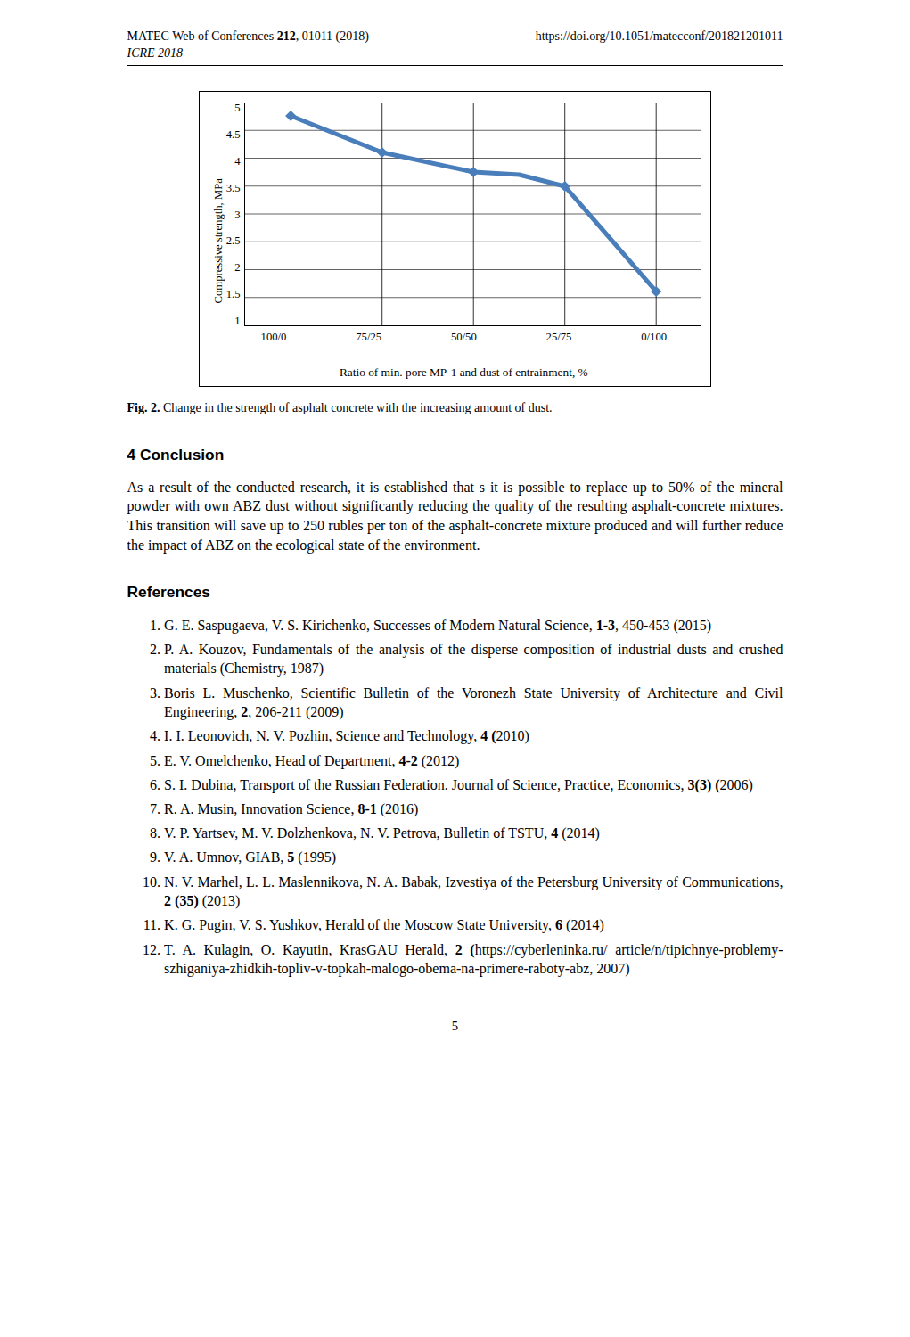MATEC Web of Conferences 212, 01011 (2018)
ICRE 2018
https://doi.org/10.1051/matecconf/201821201011
Compressive strength, MPa
5 4.5 4 3.5 3 2.5 2 1.5 1
100/0 75/25 50/50 25/75 0/100
Ratio of min. pore MP-1 and dust of entrainment, %
Fig. 2. Change in the strength of asphalt concrete with the increasing amount of dust.
4 Conclusion
As a result of the conducted research, it is established that s it is possible to replace up to 50% of the mineral powder with own ABZ dust without significantly reducing the quality of the resulting asphalt-concrete mixtures. This transition will save up to 250 rubles per ton of the asphalt-concrete mixture produced and will further reduce the impact of ABZ on the ecological state of the environment.
References
G. E. Saspugaeva, V. S. Kirichenko, Successes of Modern Natural Science, 1-3, 450-453 (2015)
P. A. Kouzov, Fundamentals of the analysis of the disperse composition of industrial dusts and crushed materials (Chemistry, 1987)
Boris L. Muschenko, Scientific Bulletin of the Voronezh State University of Architecture and Civil Engineering, 2, 206-211 (2009)
I. I. Leonovich, N. V. Pozhin, Science and Technology, 4 (2010)
E. V. Omelchenko, Head of Department, 4-2 (2012)
S. I. Dubina, Transport of the Russian Federation. Journal of Science, Practice, Economics, 3(3) (2006)
R. A. Musin, Innovation Science, 8-1 (2016)
V. P. Yartsev, M. V. Dolzhenkova, N. V. Petrova, Bulletin of TSTU, 4 (2014)
V. A. Umnov, GIAB, 5 (1995)
N. V. Marhel, L. L. Maslennikova, N. A. Babak, Izvestiya of the Petersburg University of Communications, 2 (35) (2013)
K. G. Pugin, V. S. Yushkov, Herald of the Moscow State University, 6 (2014)
T. A. Kulagin, O. Kayutin, KrasGAU Herald, 2 (https://cyberleninka.ru/ article/n/tipichnye-problemy-szhiganiya-zhidkih-topliv-v-topkah-malogo-obema-na-primere-raboty-abz, 2007)
5